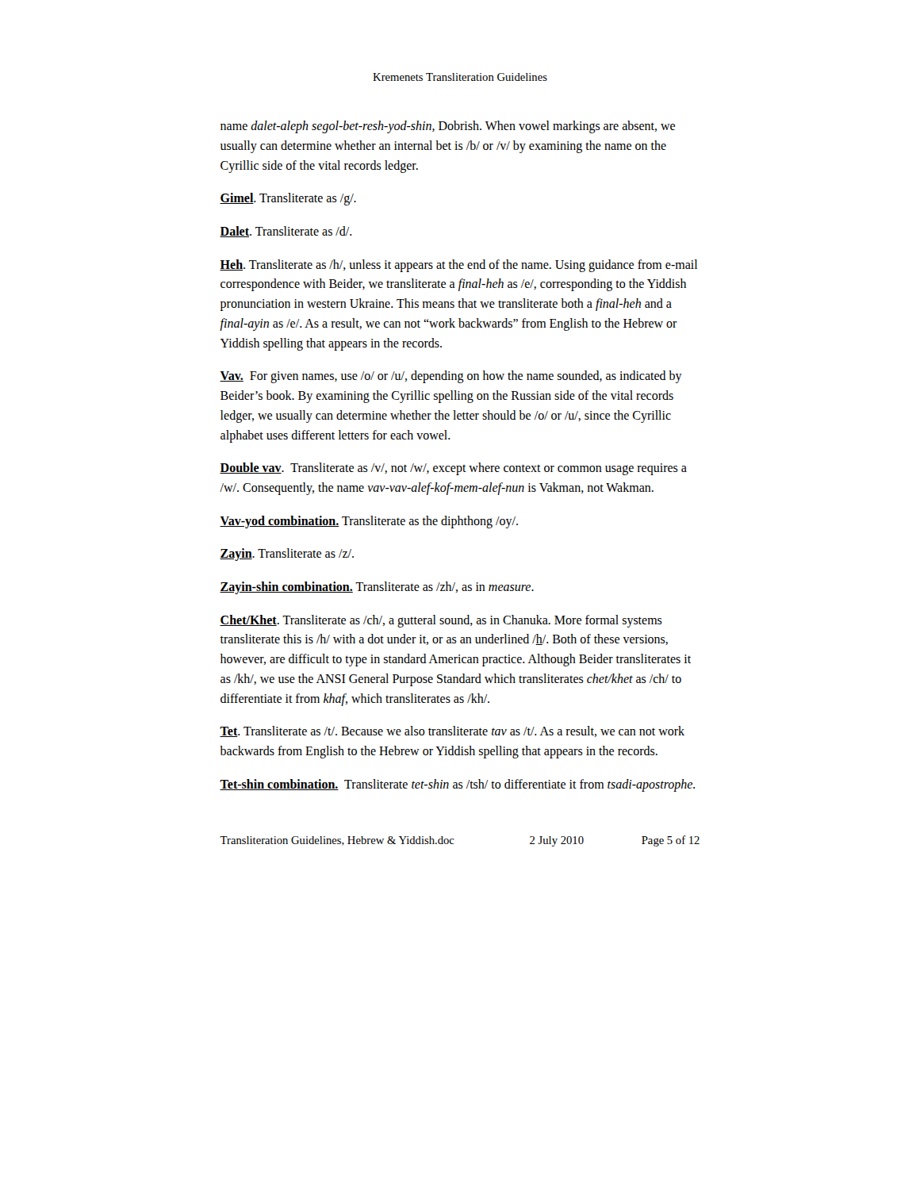Kremenets Transliteration Guidelines
name dalet-aleph segol-bet-resh-yod-shin, Dobrish. When vowel markings are absent, we usually can determine whether an internal bet is /b/ or /v/ by examining the name on the Cyrillic side of the vital records ledger.
Gimel. Transliterate as /g/.
Dalet. Transliterate as /d/.
Heh. Transliterate as /h/, unless it appears at the end of the name. Using guidance from e-mail correspondence with Beider, we transliterate a final-heh as /e/, corresponding to the Yiddish pronunciation in western Ukraine. This means that we transliterate both a final-heh and a final-ayin as /e/. As a result, we can not “work backwards” from English to the Hebrew or Yiddish spelling that appears in the records.
Vav. For given names, use /o/ or /u/, depending on how the name sounded, as indicated by Beider’s book. By examining the Cyrillic spelling on the Russian side of the vital records ledger, we usually can determine whether the letter should be /o/ or /u/, since the Cyrillic alphabet uses different letters for each vowel.
Double vav. Transliterate as /v/, not /w/, except where context or common usage requires a /w/. Consequently, the name vav-vav-alef-kof-mem-alef-nun is Vakman, not Wakman.
Vav-yod combination. Transliterate as the diphthong /oy/.
Zayin. Transliterate as /z/.
Zayin-shin combination. Transliterate as /zh/, as in measure.
Chet/Khet. Transliterate as /ch/, a gutteral sound, as in Chanuka. More formal systems transliterate this is /h/ with a dot under it, or as an underlined /h/. Both of these versions, however, are difficult to type in standard American practice. Although Beider transliterates it as /kh/, we use the ANSI General Purpose Standard which transliterates chet/khet as /ch/ to differentiate it from khaf, which transliterates as /kh/.
Tet. Transliterate as /t/. Because we also transliterate tav as /t/. As a result, we can not work backwards from English to the Hebrew or Yiddish spelling that appears in the records.
Tet-shin combination. Transliterate tet-shin as /tsh/ to differentiate it from tsadi-apostrophe.
Transliteration Guidelines, Hebrew & Yiddish.doc
2 July 2010
Page 5 of 12